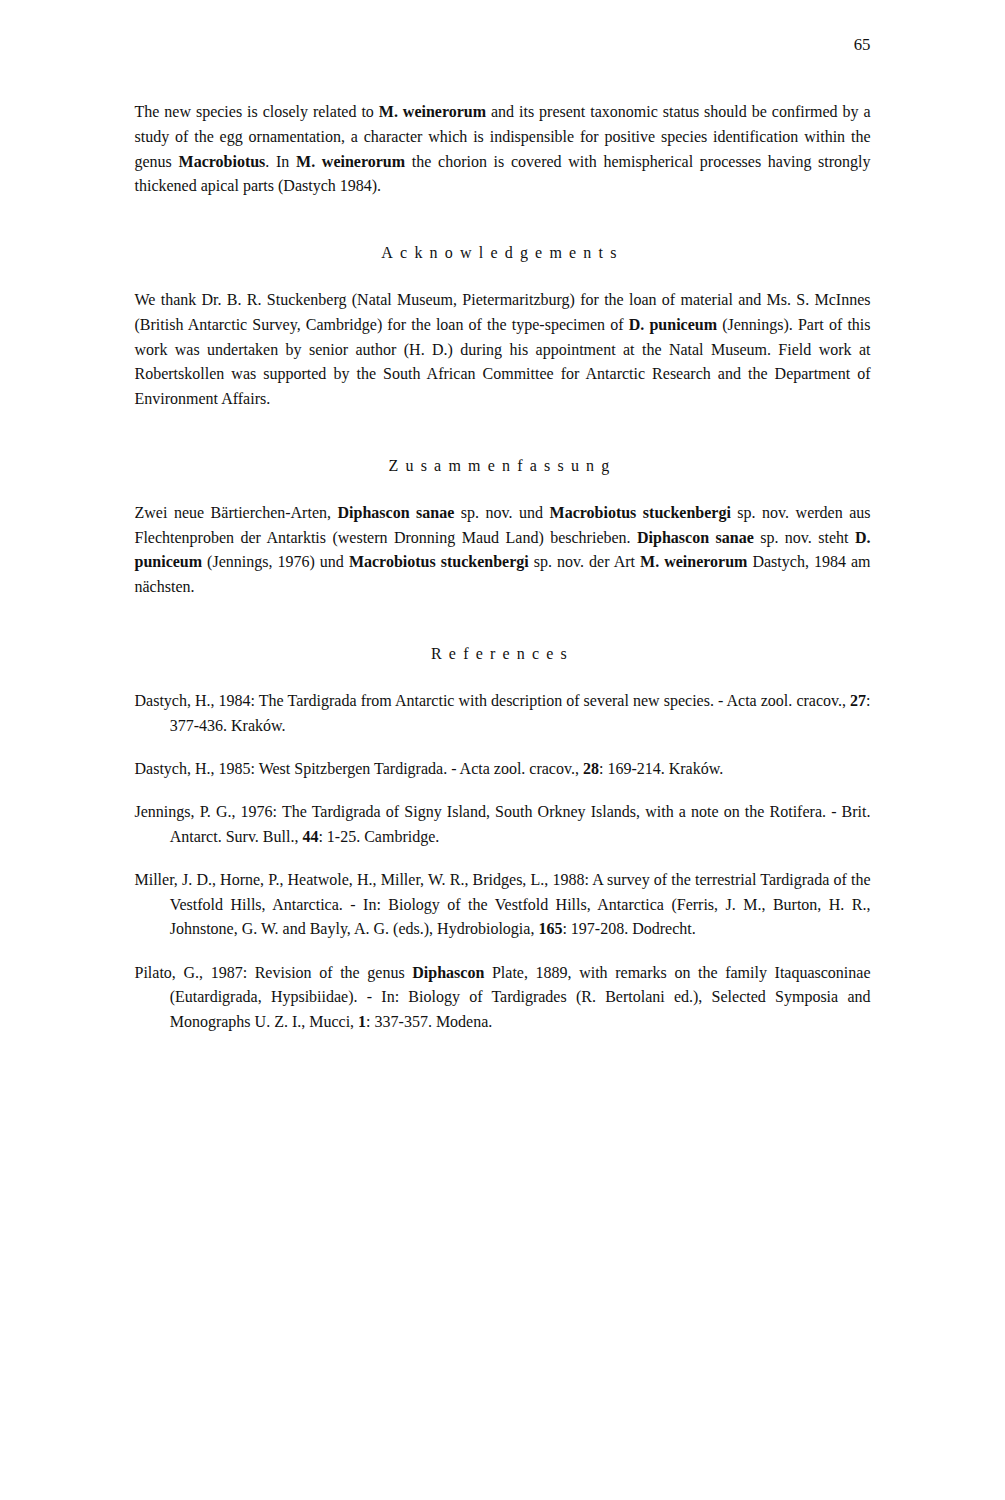65
The new species is closely related to M. weinerorum and its present taxonomic status should be confirmed by a study of the egg ornamentation, a character which is indispensible for positive species identification within the genus Macrobiotus. In M. weinerorum the chorion is covered with hemispherical processes having strongly thickened apical parts (Dastych 1984).
Acknowledgements
We thank Dr. B. R. Stuckenberg (Natal Museum, Pietermaritzburg) for the loan of material and Ms. S. McInnes (British Antarctic Survey, Cambridge) for the loan of the type-specimen of D. puniceum (Jennings). Part of this work was undertaken by senior author (H. D.) during his appointment at the Natal Museum. Field work at Robertskollen was supported by the South African Committee for Antarctic Research and the Department of Environment Affairs.
Zusammenfassung
Zwei neue Bärtierchen-Arten, Diphascon sanae sp. nov. und Macrobiotus stuckenbergi sp. nov. werden aus Flechtenproben der Antarktis (western Dronning Maud Land) beschrieben. Diphascon sanae sp. nov. steht D. puniceum (Jennings, 1976) und Macrobiotus stuckenbergi sp. nov. der Art M. weinerorum Dastych, 1984 am nächsten.
References
Dastych, H., 1984: The Tardigrada from Antarctic with description of several new species. - Acta zool. cracov., 27: 377-436. Kraków.
Dastych, H., 1985: West Spitzbergen Tardigrada. - Acta zool. cracov., 28: 169-214. Kraków.
Jennings, P. G., 1976: The Tardigrada of Signy Island, South Orkney Islands, with a note on the Rotifera. - Brit. Antarct. Surv. Bull., 44: 1-25. Cambridge.
Miller, J. D., Horne, P., Heatwole, H., Miller, W. R., Bridges, L., 1988: A survey of the terrestrial Tardigrada of the Vestfold Hills, Antarctica. - In: Biology of the Vestfold Hills, Antarctica (Ferris, J. M., Burton, H. R., Johnstone, G. W. and Bayly, A. G. (eds.), Hydrobiologia, 165: 197-208. Dodrecht.
Pilato, G., 1987: Revision of the genus Diphascon Plate, 1889, with remarks on the family Itaquasconinae (Eutardigrada, Hypsibiidae). - In: Biology of Tardigrades (R. Bertolani ed.), Selected Symposia and Monographs U. Z. I., Mucci, 1: 337-357. Modena.